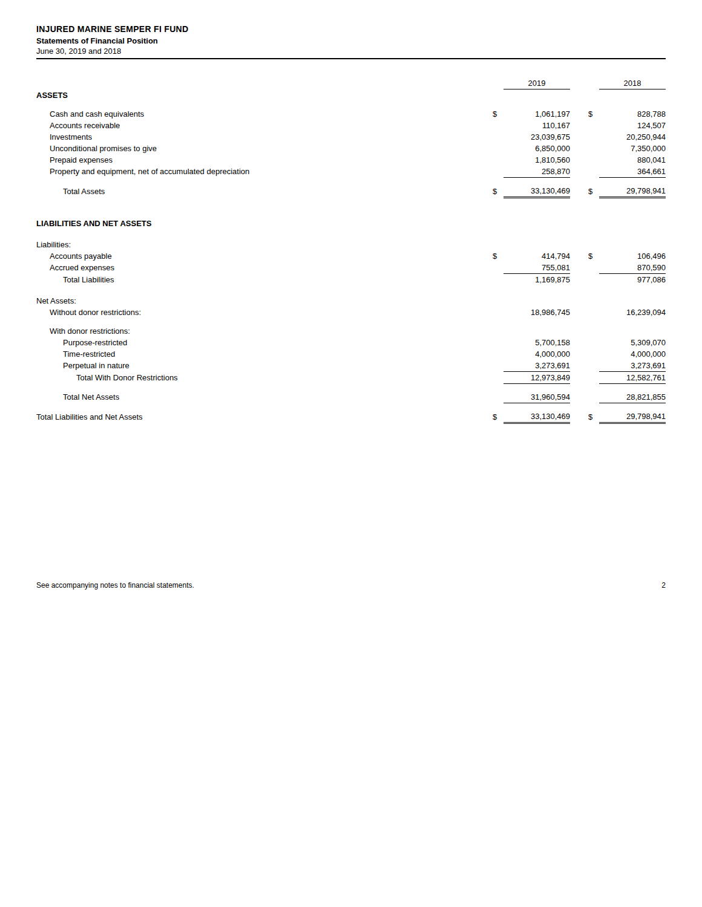INJURED MARINE SEMPER FI FUND
Statements of Financial Position
June 30, 2019 and 2018
| | | 2019 | | | 2018 |
| ASSETS | | | | | |
| Cash and cash equivalents | $ | 1,061,197 | | $ | 828,788 |
| Accounts receivable | | 110,167 | | | 124,507 |
| Investments | | 23,039,675 | | | 20,250,944 |
| Unconditional promises to give | | 6,850,000 | | | 7,350,000 |
| Prepaid expenses | | 1,810,560 | | | 880,041 |
| Property and equipment, net of accumulated depreciation | | 258,870 | | | 364,661 |
| Total Assets | $ | 33,130,469 | | $ | 29,798,941 |
| LIABILITIES AND NET ASSETS | | | | | |
| Liabilities: | | | | | |
| Accounts payable | $ | 414,794 | | $ | 106,496 |
| Accrued expenses | | 755,081 | | | 870,590 |
| Total Liabilities | | 1,169,875 | | | 977,086 |
| Net Assets: | | | | | |
| Without donor restrictions: | | 18,986,745 | | | 16,239,094 |
| With donor restrictions: | | | | | |
| Purpose-restricted | | 5,700,158 | | | 5,309,070 |
| Time-restricted | | 4,000,000 | | | 4,000,000 |
| Perpetual in nature | | 3,273,691 | | | 3,273,691 |
| Total With Donor Restrictions | | 12,973,849 | | | 12,582,761 |
| Total Net Assets | | 31,960,594 | | | 28,821,855 |
| Total Liabilities and Net Assets | $ | 33,130,469 | | $ | 29,798,941 |
See accompanying notes to financial statements.
2